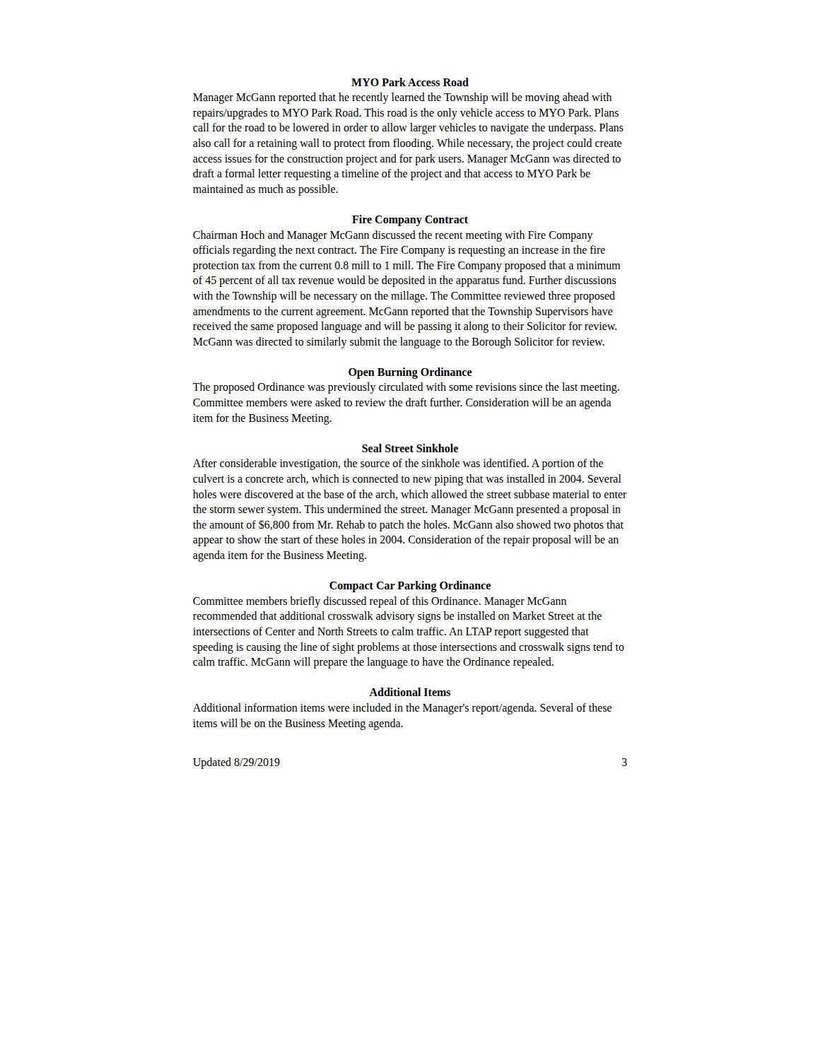MYO Park Access Road
Manager McGann reported that he recently learned the Township will be moving ahead with repairs/upgrades to MYO Park Road. This road is the only vehicle access to MYO Park. Plans call for the road to be lowered in order to allow larger vehicles to navigate the underpass. Plans also call for a retaining wall to protect from flooding. While necessary, the project could create access issues for the construction project and for park users. Manager McGann was directed to draft a formal letter requesting a timeline of the project and that access to MYO Park be maintained as much as possible.
Fire Company Contract
Chairman Hoch and Manager McGann discussed the recent meeting with Fire Company officials regarding the next contract. The Fire Company is requesting an increase in the fire protection tax from the current 0.8 mill to 1 mill. The Fire Company proposed that a minimum of 45 percent of all tax revenue would be deposited in the apparatus fund. Further discussions with the Township will be necessary on the millage. The Committee reviewed three proposed amendments to the current agreement. McGann reported that the Township Supervisors have received the same proposed language and will be passing it along to their Solicitor for review. McGann was directed to similarly submit the language to the Borough Solicitor for review.
Open Burning Ordinance
The proposed Ordinance was previously circulated with some revisions since the last meeting. Committee members were asked to review the draft further. Consideration will be an agenda item for the Business Meeting.
Seal Street Sinkhole
After considerable investigation, the source of the sinkhole was identified. A portion of the culvert is a concrete arch, which is connected to new piping that was installed in 2004. Several holes were discovered at the base of the arch, which allowed the street subbase material to enter the storm sewer system. This undermined the street. Manager McGann presented a proposal in the amount of $6,800 from Mr. Rehab to patch the holes. McGann also showed two photos that appear to show the start of these holes in 2004. Consideration of the repair proposal will be an agenda item for the Business Meeting.
Compact Car Parking Ordinance
Committee members briefly discussed repeal of this Ordinance. Manager McGann recommended that additional crosswalk advisory signs be installed on Market Street at the intersections of Center and North Streets to calm traffic. An LTAP report suggested that speeding is causing the line of sight problems at those intersections and crosswalk signs tend to calm traffic. McGann will prepare the language to have the Ordinance repealed.
Additional Items
Additional information items were included in the Manager's report/agenda. Several of these items will be on the Business Meeting agenda.
Updated 8/29/2019 3